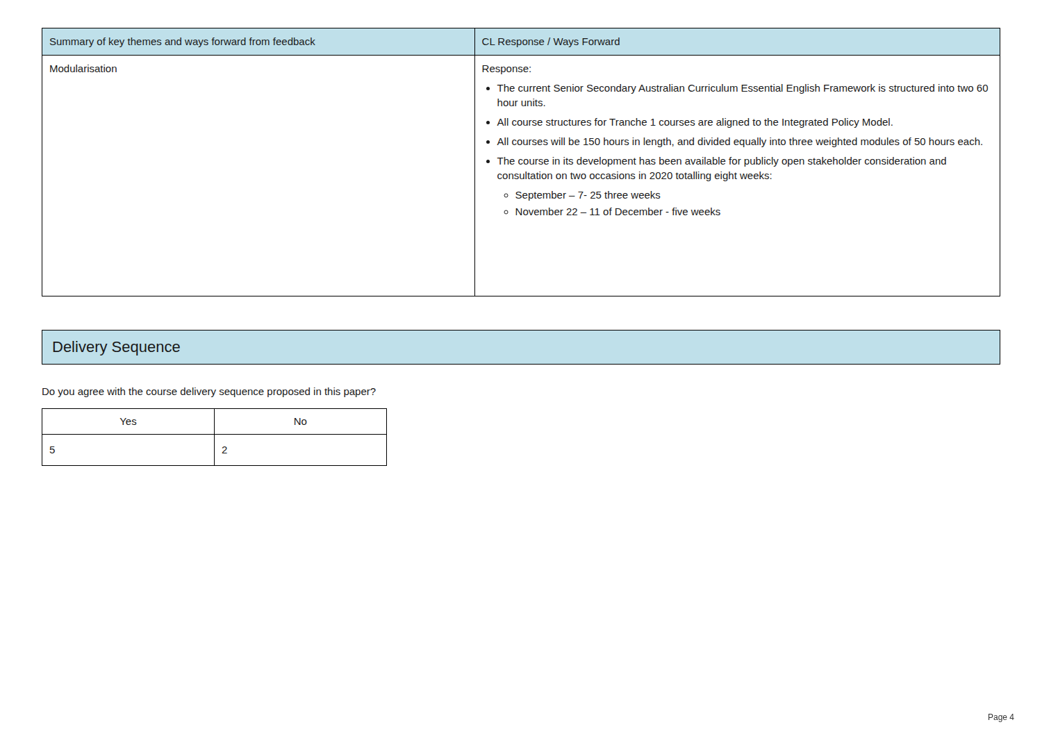| Summary of key themes and ways forward from feedback | CL Response / Ways Forward |
| --- | --- |
| Modularisation | Response: The current Senior Secondary Australian Curriculum Essential English Framework is structured into two 60 hour units. All course structures for Tranche 1 courses are aligned to the Integrated Policy Model. All courses will be 150 hours in length, and divided equally into three weighted modules of 50 hours each. The course in its development has been available for publicly open stakeholder consideration and consultation on two occasions in 2020 totalling eight weeks: September – 7- 25 three weeks November 22 – 11 of December - five weeks |
Delivery Sequence
Do you agree with the course delivery sequence proposed in this paper?
| Yes | No |
| --- | --- |
| 5 | 2 |
Page 4